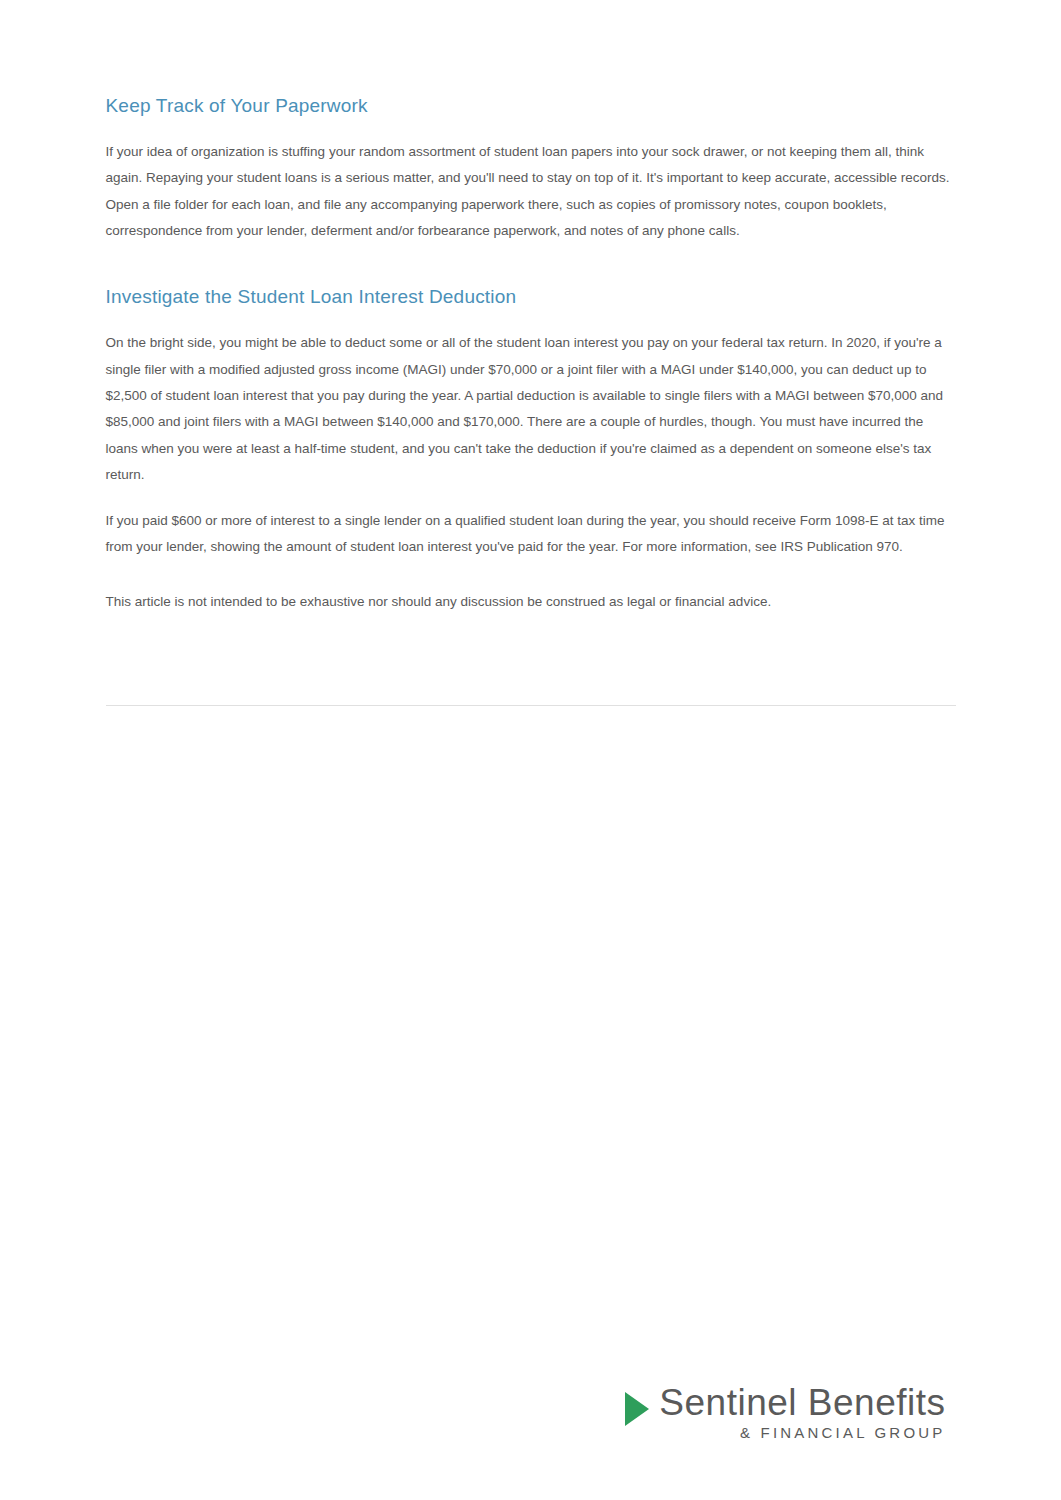Keep Track of Your Paperwork
If your idea of organization is stuffing your random assortment of student loan papers into your sock drawer, or not keeping them all, think again. Repaying your student loans is a serious matter, and you'll need to stay on top of it. It's important to keep accurate, accessible records. Open a file folder for each loan, and file any accompanying paperwork there, such as copies of promissory notes, coupon booklets, correspondence from your lender, deferment and/or forbearance paperwork, and notes of any phone calls.
Investigate the Student Loan Interest Deduction
On the bright side, you might be able to deduct some or all of the student loan interest you pay on your federal tax return. In 2020, if you're a single filer with a modified adjusted gross income (MAGI) under $70,000 or a joint filer with a MAGI under $140,000, you can deduct up to $2,500 of student loan interest that you pay during the year. A partial deduction is available to single filers with a MAGI between $70,000 and $85,000 and joint filers with a MAGI between $140,000 and $170,000. There are a couple of hurdles, though. You must have incurred the loans when you were at least a half-time student, and you can't take the deduction if you're claimed as a dependent on someone else's tax return.
If you paid $600 or more of interest to a single lender on a qualified student loan during the year, you should receive Form 1098-E at tax time from your lender, showing the amount of student loan interest you've paid for the year. For more information, see IRS Publication 970.
This article is not intended to be exhaustive nor should any discussion be construed as legal or financial advice.
Sentinel Benefits
& FINANCIAL GROUP